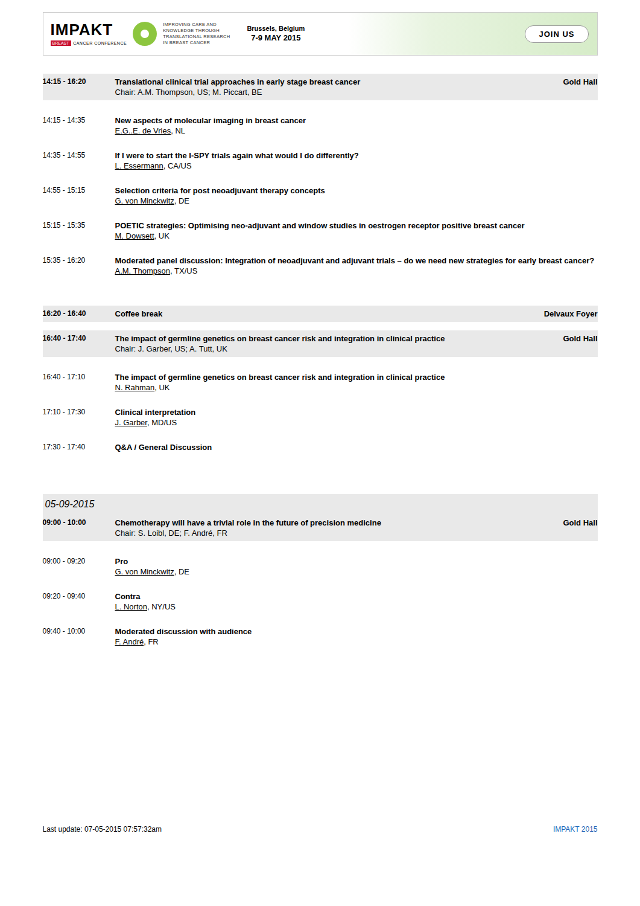IMPAKT
BREAST
CANCER CONFERENCE
IMPROVING CARE AND
KNOWLEDGE THROUGH
TRANSLATIONAL RESEARCH
IN BREAST CANCER
Brussels, Belgium
7-9 MAY 2015
JOIN US
| 14:15 - 16:20 | Translational clinical trial approaches in early stage breast cancer Chair: A.M. Thompson, US; M. Piccart, BE | Gold Hall |
| 14:15 - 14:35 | New aspects of molecular imaging in breast cancer E.G..E. de Vries , NL |
| 14:35 - 14:55 | If I were to start the I-SPY trials again what would I do differently? L. Essermann , CA/US |
| 14:55 - 15:15 | Selection criteria for post neoadjuvant therapy concepts G. von Minckwitz , DE |
| 15:15 - 15:35 | POETIC strategies: Optimising neo-adjuvant and window studies in oestrogen receptor positive breast cancer M. Dowsett , UK |
| 15:35 - 16:20 | Moderated panel discussion: Integration of neoadjuvant and adjuvant trials – do we need new strategies for early breast cancer? A.M. Thompson , TX/US |
| 16:20 - 16:40 | Coffee break | Delvaux Foyer |
| 16:40 - 17:40 | The impact of germline genetics on breast cancer risk and integration in clinical practice Chair: J. Garber, US; A. Tutt, UK | Gold Hall |
| 16:40 - 17:10 | The impact of germline genetics on breast cancer risk and integration in clinical practice N. Rahman , UK |
| 17:10 - 17:30 | Clinical interpretation J. Garber , MD/US |
| 17:30 - 17:40 | Q&A / General Discussion |
| 05-09-2015 |
| 09:00 - 10:00 | Chemotherapy will have a trivial role in the future of precision medicine Chair: S. Loibl, DE; F. André, FR | Gold Hall |
| 09:00 - 09:20 | Pro G. von Minckwitz , DE |
| 09:20 - 09:40 | Contra L. Norton , NY/US |
| 09:40 - 10:00 | Moderated discussion with audience F. André , FR |
Last update: 07-05-2015 07:57:32am
IMPAKT 2015